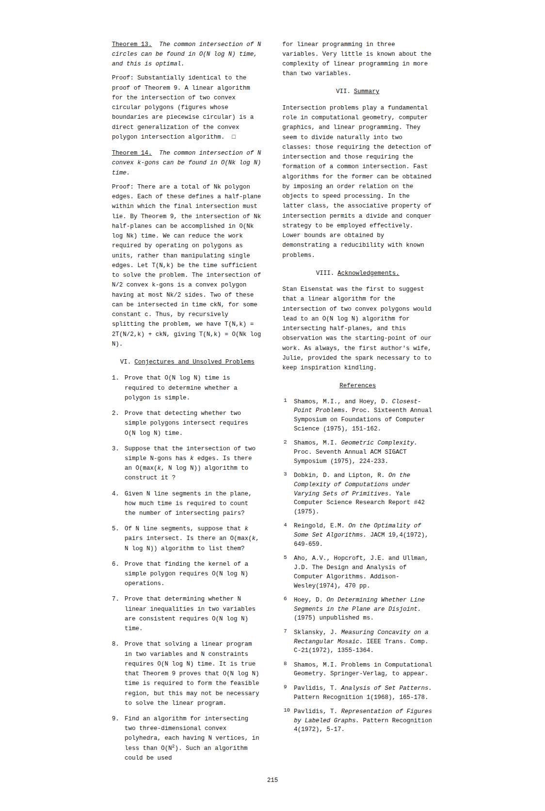Theorem 13. The common intersection of N circles can be found in O(N log N) time, and this is optimal.
Proof: Substantially identical to the proof of Theorem 9. A linear algorithm for the intersection of two convex circular polygons (figures whose boundaries are piecewise circular) is a direct generalization of the convex polygon intersection algorithm. □
Theorem 14. The common intersection of N convex k-gons can be found in O(Nk log N) time.
Proof: There are a total of Nk polygon edges. Each of these defines a half-plane within which the final intersection must lie. By Theorem 9, the intersection of Nk half-planes can be accomplished in O(Nk log Nk) time. We can reduce the work required by operating on polygons as units, rather than manipulating single edges. Let T(N,k) be the time sufficient to solve the problem. The intersection of N/2 convex k-gons is a convex polygon having at most Nk/2 sides. Two of these can be intersected in time ckN, for some constant c. Thus, by recursively splitting the problem, we have T(N,k) = 2T(N/2,k) + ckN, giving T(N,k) = O(Nk log N).
VI. Conjectures and Unsolved Problems
Prove that O(N log N) time is required to determine whether a polygon is simple.
Prove that detecting whether two simple polygons intersect requires O(N log N) time.
Suppose that the intersection of two simple N-gons has k edges. Is there an O(max(k, N log N)) algorithm to construct it ?
Given N line segments in the plane, how much time is required to count the number of intersecting pairs?
Of N line segments, suppose that k pairs intersect. Is there an O(max(k, N log N)) algorithm to list them?
Prove that finding the kernel of a simple polygon requires O(N log N) operations.
Prove that determining whether N linear inequalities in two variables are consistent requires O(N log N) time.
Prove that solving a linear program in two variables and N constraints requires O(N log N) time. It is true that Theorem 9 proves that O(N log N) time is required to form the feasible region, but this may not be necessary to solve the linear program.
Find an algorithm for intersecting two three-dimensional convex polyhedra, each having N vertices, in less than O(N2). Such an algorithm could be used
for linear programming in three variables. Very little is known about the complexity of linear programming in more than two variables.
VII. Summary
Intersection problems play a fundamental role in computational geometry, computer graphics, and linear programming. They seem to divide naturally into two classes: those requiring the detection of intersection and those requiring the formation of a common intersection. Fast algorithms for the former can be obtained by imposing an order relation on the objects to speed processing. In the latter class, the associative property of intersection permits a divide and conquer strategy to be employed effectively. Lower bounds are obtained by demonstrating a reducibility with known problems.
VIII. Acknowledgements.
Stan Eisenstat was the first to suggest that a linear algorithm for the intersection of two convex polygons would lead to an O(N log N) algorithm for intersecting half-planes, and this observation was the starting-point of our work. As always, the first author's wife, Julie, provided the spark necessary to to keep inspiration kindling.
References
Shamos, M.I., and Hoey, D. Closest-Point Problems. Proc. Sixteenth Annual Symposium on Foundations of Computer Science (1975), 151-162.
Shamos, M.I. Geometric Complexity. Proc. Seventh Annual ACM SIGACT Symposium (1975), 224-233.
Dobkin, D. and Lipton, R. On the Complexity of Computations under Varying Sets of Primitives. Yale Computer Science Research Report #42 (1975).
Reingold, E.M. On the Optimality of Some Set Algorithms. JACM 19,4(1972), 649-659.
Aho, A.V., Hopcroft, J.E. and Ullman, J.D. The Design and Analysis of Computer Algorithms. Addison-Wesley(1974), 470 pp.
Hoey, D. On Determining Whether Line Segments in the Plane are Disjoint. (1975) unpublished ms.
Sklansky, J. Measuring Concavity on a Rectangular Mosaic. IEEE Trans. Comp. C-21(1972), 1355-1364.
Shamos, M.I. Problems in Computational Geometry. Springer-Verlag, to appear.
Pavlidis, T. Analysis of Set Patterns. Pattern Recognition 1(1968), 165-178.
Pavlidis, T. Representation of Figures by Labeled Graphs. Pattern Recognition 4(1972), 5-17.
215